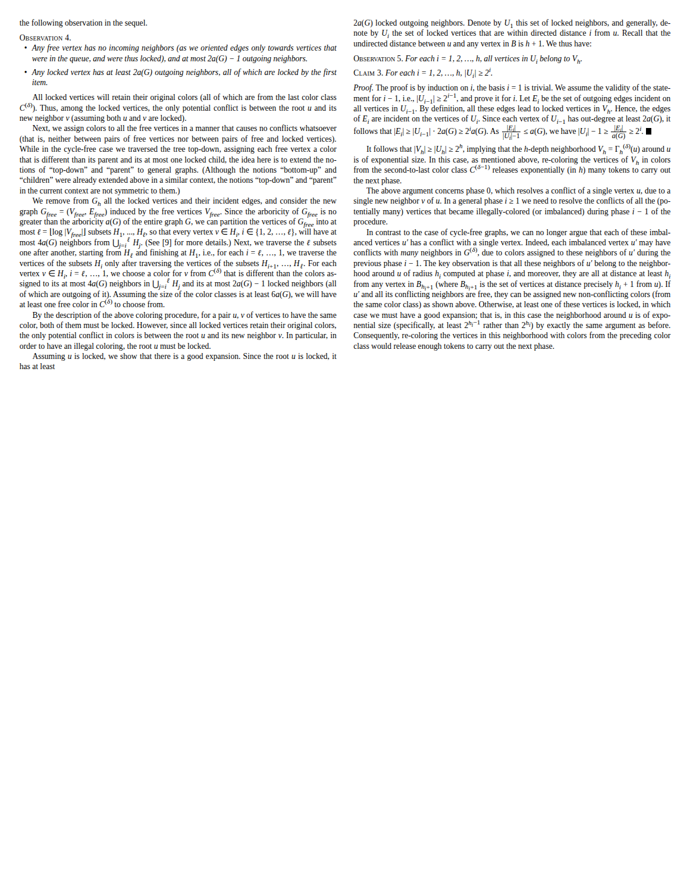the following observation in the sequel.
Observation 4.
Any free vertex has no incoming neighbors (as we oriented edges only towards vertices that were in the queue, and were thus locked), and at most 2a(G) − 1 outgoing neighbors.
Any locked vertex has at least 2a(G) outgoing neighbors, all of which are locked by the first item.
All locked vertices will retain their original colors (all of which are from the last color class C(δ)). Thus, among the locked vertices, the only potential conflict is between the root u and its new neighbor v (assuming both u and v are locked).
Next, we assign colors to all the free vertices in a manner that causes no conflicts whatsoever (that is, neither between pairs of free vertices nor between pairs of free and locked vertices). While in the cycle-free case we traversed the tree top-down, assigning each free vertex a color that is different than its parent and its at most one locked child, the idea here is to extend the notions of “top-down” and “parent” to general graphs. (Although the notions “bottom-up” and “children” were already extended above in a similar context, the notions “top-down” and “parent” in the current context are not symmetric to them.)
We remove from Gh all the locked vertices and their incident edges, and consider the new graph Gfree = (Vfree, Efree) induced by the free vertices Vfree. Since the arboricity of Gfree is no greater than the arboricity a(G) of the entire graph G, we can partition the vertices of Gfree into at most ℓ = ⌊log |Vfree|⌋ subsets H1, ..., Hℓ, so that every vertex v ∈ Hi, i ∈ {1, 2, …, ℓ}, will have at most 4a(G) neighbors from ⋃j=iℓ Hj. (See [9] for more details.) Next, we traverse the ℓ subsets one after another, starting from Hℓ and finishing at H1, i.e., for each i = ℓ, …, 1, we traverse the vertices of the subsets Hi only after traversing the vertices of the subsets Hi+1, …, Hℓ. For each vertex v ∈ Hi, i = ℓ, …, 1, we choose a color for v from C(δ) that is different than the colors assigned to its at most 4a(G) neighbors in ⋃j=iℓ Hj and its at most 2a(G) − 1 locked neighbors (all of which are outgoing of it). Assuming the size of the color classes is at least 6a(G), we will have at least one free color in C(δ) to choose from.
By the description of the above coloring procedure, for a pair u, v of vertices to have the same color, both of them must be locked. However, since all locked vertices retain their original colors, the only potential conflict in colors is between the root u and its new neighbor v. In particular, in order to have an illegal coloring, the root u must be locked.
Assuming u is locked, we show that there is a good expansion. Since the root u is locked, it has at least
2a(G) locked outgoing neighbors. Denote by U1 this set of locked neighbors, and generally, denote by Ui the set of locked vertices that are within directed distance i from u. Recall that the undirected distance between u and any vertex in B is h + 1. We thus have:
Observation 5. For each i = 1, 2, …, h, all vertices in Ui belong to Vh.
Claim 3. For each i = 1, 2, …, h, |Ui| ≥ 2i.
Proof. The proof is by induction on i, the basis i = 1 is trivial. We assume the validity of the statement for i − 1, i.e., |Ui−1| ≥ 2i−1, and prove it for i. Let Ei be the set of outgoing edges incident on all vertices in Ui−1. By definition, all these edges lead to locked vertices in Vh. Hence, the edges of Ei are incident on the vertices of Ui. Since each vertex of Ui−1 has out-degree at least 2a(G), it follows that |Ei| ≥ |Ui−1| · 2a(G) ≥ 2ia(G). As |Ei||Ui|−1 ≤ a(G), we have |Ui| − 1 ≥ |Ei|a(G) ≥ 2i.
It follows that |Vh| ≥ |Uh| ≥ 2h, implying that the h-depth neighborhood Vh = Γh(δ)(u) around u is of exponential size. In this case, as mentioned above, re-coloring the vertices of Vh in colors from the second-to-last color class C(δ−1) releases exponentially (in h) many tokens to carry out the next phase.
The above argument concerns phase 0, which resolves a conflict of a single vertex u, due to a single new neighbor v of u. In a general phase i ≥ 1 we need to resolve the conflicts of all the (potentially many) vertices that became illegally-colored (or imbalanced) during phase i − 1 of the procedure.
In contrast to the case of cycle-free graphs, we can no longer argue that each of these imbalanced vertices u′ has a conflict with a single vertex. Indeed, each imbalanced vertex u′ may have conflicts with many neighbors in G(δ), due to colors assigned to these neighbors of u′ during the previous phase i − 1. The key observation is that all these neighbors of u′ belong to the neighborhood around u of radius hi computed at phase i, and moreover, they are all at distance at least hi from any vertex in Bhi+1 (where Bhi+1 is the set of vertices at distance precisely hi + 1 from u). If u′ and all its conflicting neighbors are free, they can be assigned new non-conflicting colors (from the same color class) as shown above. Otherwise, at least one of these vertices is locked, in which case we must have a good expansion; that is, in this case the neighborhood around u is of exponential size (specifically, at least 2hi−1 rather than 2hi) by exactly the same argument as before. Consequently, re-coloring the vertices in this neighborhood with colors from the preceding color class would release enough tokens to carry out the next phase.